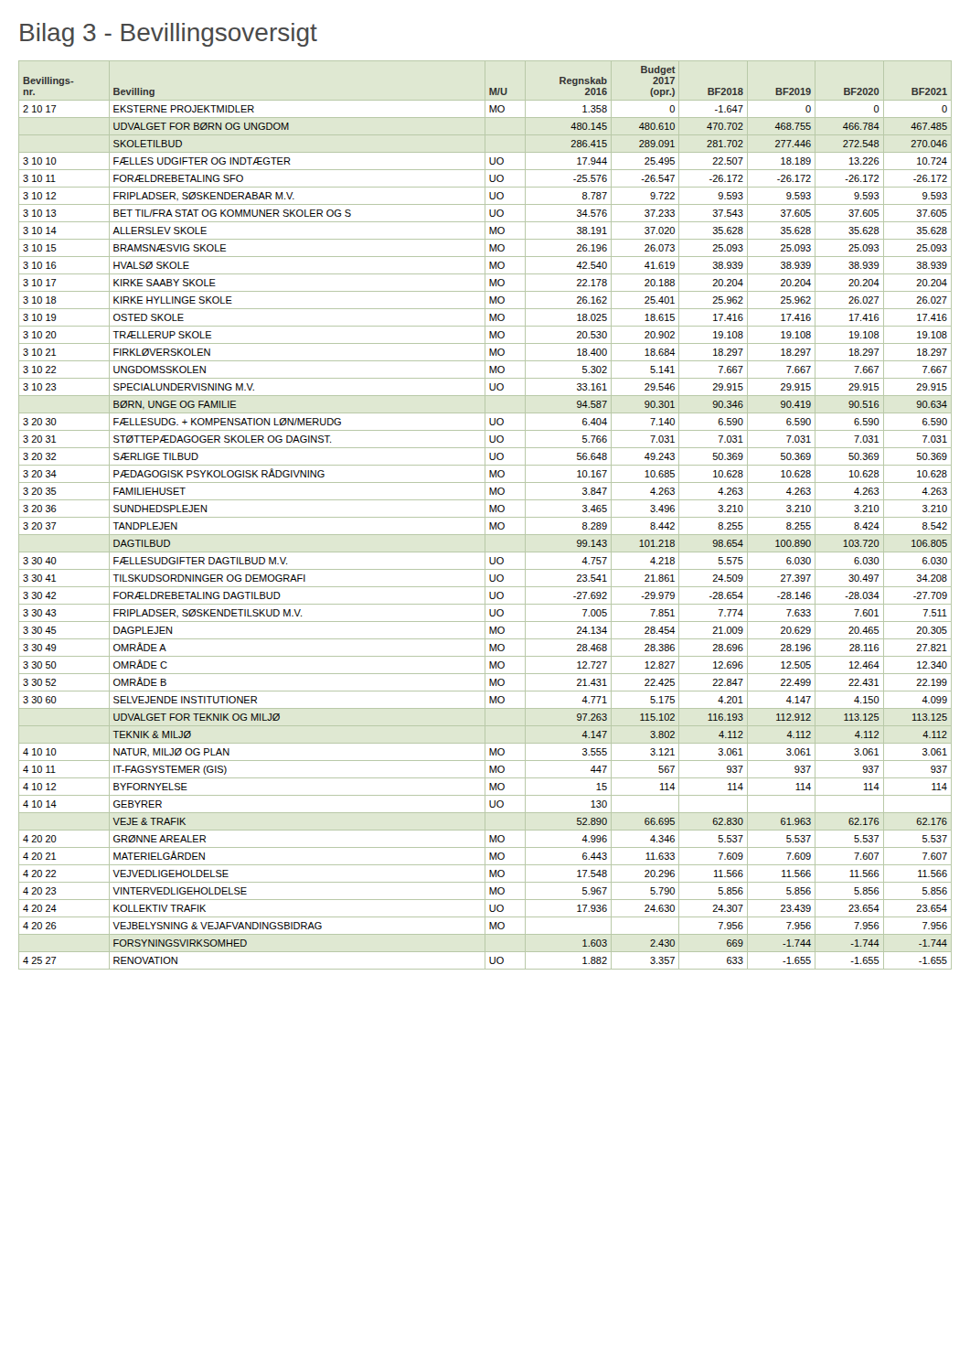Bilag 3 - Bevillingsoversigt
| Bevillings- nr. | Bevilling | M/U | Regnskab 2016 | Budget 2017 (opr.) | BF2018 | BF2019 | BF2020 | BF2021 |
| --- | --- | --- | --- | --- | --- | --- | --- | --- |
| 2 10 17 | EKSTERNE PROJEKTMIDLER | MO | 1.358 | 0 | -1.647 | 0 | 0 | 0 |
| | UDVALGET FOR BØRN OG UNGDOM | | 480.145 | 480.610 | 470.702 | 468.755 | 466.784 | 467.485 |
| | SKOLETILBUD | | 286.415 | 289.091 | 281.702 | 277.446 | 272.548 | 270.046 |
| 3 10 10 | FÆLLES UDGIFTER OG INDTÆGTER | UO | 17.944 | 25.495 | 22.507 | 18.189 | 13.226 | 10.724 |
| 3 10 11 | FORÆLDREBETALING SFO | UO | -25.576 | -26.547 | -26.172 | -26.172 | -26.172 | -26.172 |
| 3 10 12 | FRIPLADSER, SØSKENDERABAR M.V. | UO | 8.787 | 9.722 | 9.593 | 9.593 | 9.593 | 9.593 |
| 3 10 13 | BET TIL/FRA STAT OG KOMMUNER SKOLER OG S | UO | 34.576 | 37.233 | 37.543 | 37.605 | 37.605 | 37.605 |
| 3 10 14 | ALLERSLEV SKOLE | MO | 38.191 | 37.020 | 35.628 | 35.628 | 35.628 | 35.628 |
| 3 10 15 | BRAMSNÆSVIG SKOLE | MO | 26.196 | 26.073 | 25.093 | 25.093 | 25.093 | 25.093 |
| 3 10 16 | HVALSØ SKOLE | MO | 42.540 | 41.619 | 38.939 | 38.939 | 38.939 | 38.939 |
| 3 10 17 | KIRKE SAABY SKOLE | MO | 22.178 | 20.188 | 20.204 | 20.204 | 20.204 | 20.204 |
| 3 10 18 | KIRKE HYLLINGE SKOLE | MO | 26.162 | 25.401 | 25.962 | 25.962 | 26.027 | 26.027 |
| 3 10 19 | OSTED SKOLE | MO | 18.025 | 18.615 | 17.416 | 17.416 | 17.416 | 17.416 |
| 3 10 20 | TRÆLLERUP SKOLE | MO | 20.530 | 20.902 | 19.108 | 19.108 | 19.108 | 19.108 |
| 3 10 21 | FIRKLØVERSKOLEN | MO | 18.400 | 18.684 | 18.297 | 18.297 | 18.297 | 18.297 |
| 3 10 22 | UNGDOMSSKOLEN | MO | 5.302 | 5.141 | 7.667 | 7.667 | 7.667 | 7.667 |
| 3 10 23 | SPECIALUNDERVISNING M.V. | UO | 33.161 | 29.546 | 29.915 | 29.915 | 29.915 | 29.915 |
| | BØRN, UNGE OG FAMILIE | | 94.587 | 90.301 | 90.346 | 90.419 | 90.516 | 90.634 |
| 3 20 30 | FÆLLESUDG. + KOMPENSATION LØN/MERUDG | UO | 6.404 | 7.140 | 6.590 | 6.590 | 6.590 | 6.590 |
| 3 20 31 | STØTTEPÆDAGOGER SKOLER OG DAGINST. | UO | 5.766 | 7.031 | 7.031 | 7.031 | 7.031 | 7.031 |
| 3 20 32 | SÆRLIGE TILBUD | UO | 56.648 | 49.243 | 50.369 | 50.369 | 50.369 | 50.369 |
| 3 20 34 | PÆDAGOGISK PSYKOLOGISK RÅDGIVNING | MO | 10.167 | 10.685 | 10.628 | 10.628 | 10.628 | 10.628 |
| 3 20 35 | FAMILIEHUSET | MO | 3.847 | 4.263 | 4.263 | 4.263 | 4.263 | 4.263 |
| 3 20 36 | SUNDHEDSPLEJEN | MO | 3.465 | 3.496 | 3.210 | 3.210 | 3.210 | 3.210 |
| 3 20 37 | TANDPLEJEN | MO | 8.289 | 8.442 | 8.255 | 8.255 | 8.424 | 8.542 |
| | DAGTILBUD | | 99.143 | 101.218 | 98.654 | 100.890 | 103.720 | 106.805 |
| 3 30 40 | FÆLLESUDGIFTER DAGTILBUD M.V. | UO | 4.757 | 4.218 | 5.575 | 6.030 | 6.030 | 6.030 |
| 3 30 41 | TILSKUDSORDNINGER OG DEMOGRAFI | UO | 23.541 | 21.861 | 24.509 | 27.397 | 30.497 | 34.208 |
| 3 30 42 | FORÆLDREBETALING DAGTILBUD | UO | -27.692 | -29.979 | -28.654 | -28.146 | -28.034 | -27.709 |
| 3 30 43 | FRIPLADSER, SØSKENDETILSKUD M.V. | UO | 7.005 | 7.851 | 7.774 | 7.633 | 7.601 | 7.511 |
| 3 30 45 | DAGPLEJEN | MO | 24.134 | 28.454 | 21.009 | 20.629 | 20.465 | 20.305 |
| 3 30 49 | OMRÅDE A | MO | 28.468 | 28.386 | 28.696 | 28.196 | 28.116 | 27.821 |
| 3 30 50 | OMRÅDE C | MO | 12.727 | 12.827 | 12.696 | 12.505 | 12.464 | 12.340 |
| 3 30 52 | OMRÅDE B | MO | 21.431 | 22.425 | 22.847 | 22.499 | 22.431 | 22.199 |
| 3 30 60 | SELVEJENDE INSTITUTIONER | MO | 4.771 | 5.175 | 4.201 | 4.147 | 4.150 | 4.099 |
| | UDVALGET FOR TEKNIK OG MILJØ | | 97.263 | 115.102 | 116.193 | 112.912 | 113.125 | 113.125 |
| | TEKNIK & MILJØ | | 4.147 | 3.802 | 4.112 | 4.112 | 4.112 | 4.112 |
| 4 10 10 | NATUR, MILJØ OG PLAN | MO | 3.555 | 3.121 | 3.061 | 3.061 | 3.061 | 3.061 |
| 4 10 11 | IT-FAGSYSTEMER (GIS) | MO | 447 | 567 | 937 | 937 | 937 | 937 |
| 4 10 12 | BYFORNYELSE | MO | 15 | 114 | 114 | 114 | 114 | 114 |
| 4 10 14 | GEBYRER | UO | 130 | | | | | |
| | VEJE & TRAFIK | | 52.890 | 66.695 | 62.830 | 61.963 | 62.176 | 62.176 |
| 4 20 20 | GRØNNE AREALER | MO | 4.996 | 4.346 | 5.537 | 5.537 | 5.537 | 5.537 |
| 4 20 21 | MATERIELGÅRDEN | MO | 6.443 | 11.633 | 7.609 | 7.609 | 7.607 | 7.607 |
| 4 20 22 | VEJVEDLIGEHOLDELSE | MO | 17.548 | 20.296 | 11.566 | 11.566 | 11.566 | 11.566 |
| 4 20 23 | VINTERVEDLIGEHOLDELSE | MO | 5.967 | 5.790 | 5.856 | 5.856 | 5.856 | 5.856 |
| 4 20 24 | KOLLEKTIV TRAFIK | UO | 17.936 | 24.630 | 24.307 | 23.439 | 23.654 | 23.654 |
| 4 20 26 | VEJBELYSNING & VEJAFVANDINGSBIDRAG | MO | | | 7.956 | 7.956 | 7.956 | 7.956 |
| | FORSYNINGSVIRKSOMHED | | 1.603 | 2.430 | 669 | -1.744 | -1.744 | -1.744 |
| 4 25 27 | RENOVATION | UO | 1.882 | 3.357 | 633 | -1.655 | -1.655 | -1.655 |